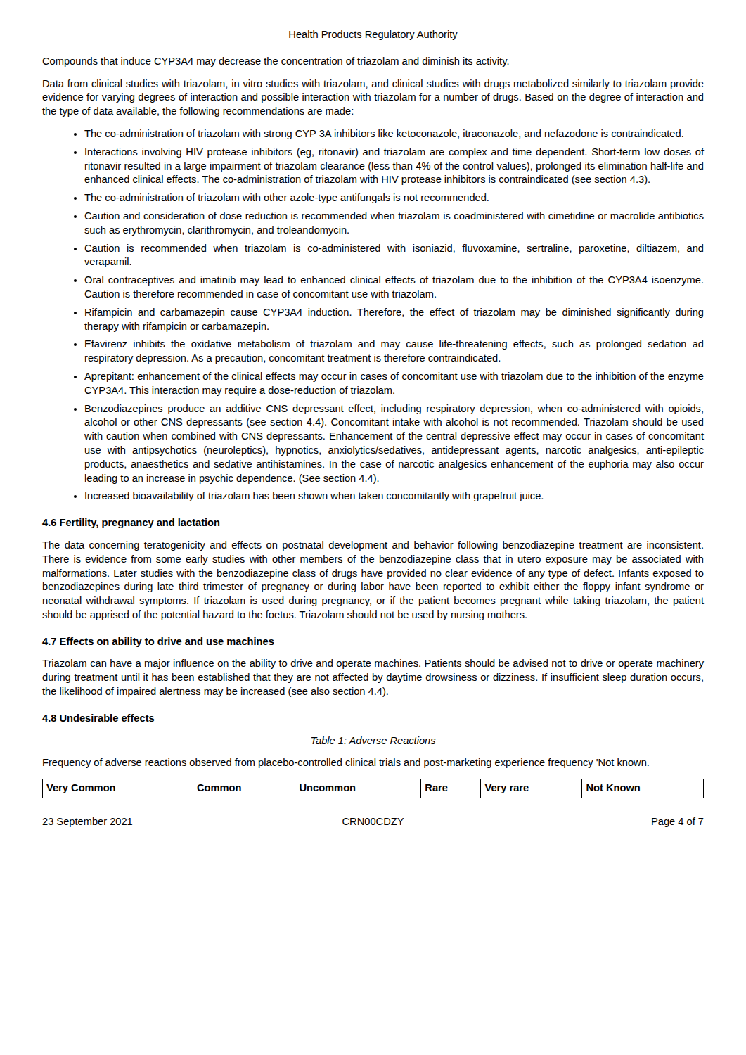Health Products Regulatory Authority
Compounds that induce CYP3A4 may decrease the concentration of triazolam and diminish its activity.
Data from clinical studies with triazolam, in vitro studies with triazolam, and clinical studies with drugs metabolized similarly to triazolam provide evidence for varying degrees of interaction and possible interaction with triazolam for a number of drugs. Based on the degree of interaction and the type of data available, the following recommendations are made:
The co-administration of triazolam with strong CYP 3A inhibitors like ketoconazole, itraconazole, and nefazodone is contraindicated.
Interactions involving HIV protease inhibitors (eg, ritonavir) and triazolam are complex and time dependent. Short-term low doses of ritonavir resulted in a large impairment of triazolam clearance (less than 4% of the control values), prolonged its elimination half-life and enhanced clinical effects. The co-administration of triazolam with HIV protease inhibitors is contraindicated (see section 4.3).
The co-administration of triazolam with other azole-type antifungals is not recommended.
Caution and consideration of dose reduction is recommended when triazolam is coadministered with cimetidine or macrolide antibiotics such as erythromycin, clarithromycin, and troleandomycin.
Caution is recommended when triazolam is co-administered with isoniazid, fluvoxamine, sertraline, paroxetine, diltiazem, and verapamil.
Oral contraceptives and imatinib may lead to enhanced clinical effects of triazolam due to the inhibition of the CYP3A4 isoenzyme. Caution is therefore recommended in case of concomitant use with triazolam.
Rifampicin and carbamazepin cause CYP3A4 induction. Therefore, the effect of triazolam may be diminished significantly during therapy with rifampicin or carbamazepin.
Efavirenz inhibits the oxidative metabolism of triazolam and may cause life-threatening effects, such as prolonged sedation ad respiratory depression. As a precaution, concomitant treatment is therefore contraindicated.
Aprepitant: enhancement of the clinical effects may occur in cases of concomitant use with triazolam due to the inhibition of the enzyme CYP3A4. This interaction may require a dose-reduction of triazolam.
Benzodiazepines produce an additive CNS depressant effect, including respiratory depression, when co-administered with opioids, alcohol or other CNS depressants (see section 4.4). Concomitant intake with alcohol is not recommended. Triazolam should be used with caution when combined with CNS depressants. Enhancement of the central depressive effect may occur in cases of concomitant use with antipsychotics (neuroleptics), hypnotics, anxiolytics/sedatives, antidepressant agents, narcotic analgesics, anti-epileptic products, anaesthetics and sedative antihistamines. In the case of narcotic analgesics enhancement of the euphoria may also occur leading to an increase in psychic dependence. (See section 4.4).
Increased bioavailability of triazolam has been shown when taken concomitantly with grapefruit juice.
4.6 Fertility, pregnancy and lactation
The data concerning teratogenicity and effects on postnatal development and behavior following benzodiazepine treatment are inconsistent. There is evidence from some early studies with other members of the benzodiazepine class that in utero exposure may be associated with malformations. Later studies with the benzodiazepine class of drugs have provided no clear evidence of any type of defect. Infants exposed to benzodiazepines during late third trimester of pregnancy or during labor have been reported to exhibit either the floppy infant syndrome or neonatal withdrawal symptoms. If triazolam is used during pregnancy, or if the patient becomes pregnant while taking triazolam, the patient should be apprised of the potential hazard to the foetus. Triazolam should not be used by nursing mothers.
4.7 Effects on ability to drive and use machines
Triazolam can have a major influence on the ability to drive and operate machines. Patients should be advised not to drive or operate machinery during treatment until it has been established that they are not affected by daytime drowsiness or dizziness. If insufficient sleep duration occurs, the likelihood of impaired alertness may be increased (see also section 4.4).
4.8 Undesirable effects
Table 1: Adverse Reactions
Frequency of adverse reactions observed from placebo-controlled clinical trials and post-marketing experience frequency 'Not known.
| Very Common | Common | Uncommon | Rare | Very rare | Not Known |
| --- | --- | --- | --- | --- | --- |
23 September 2021
CRN00CDZY
Page 4 of 7